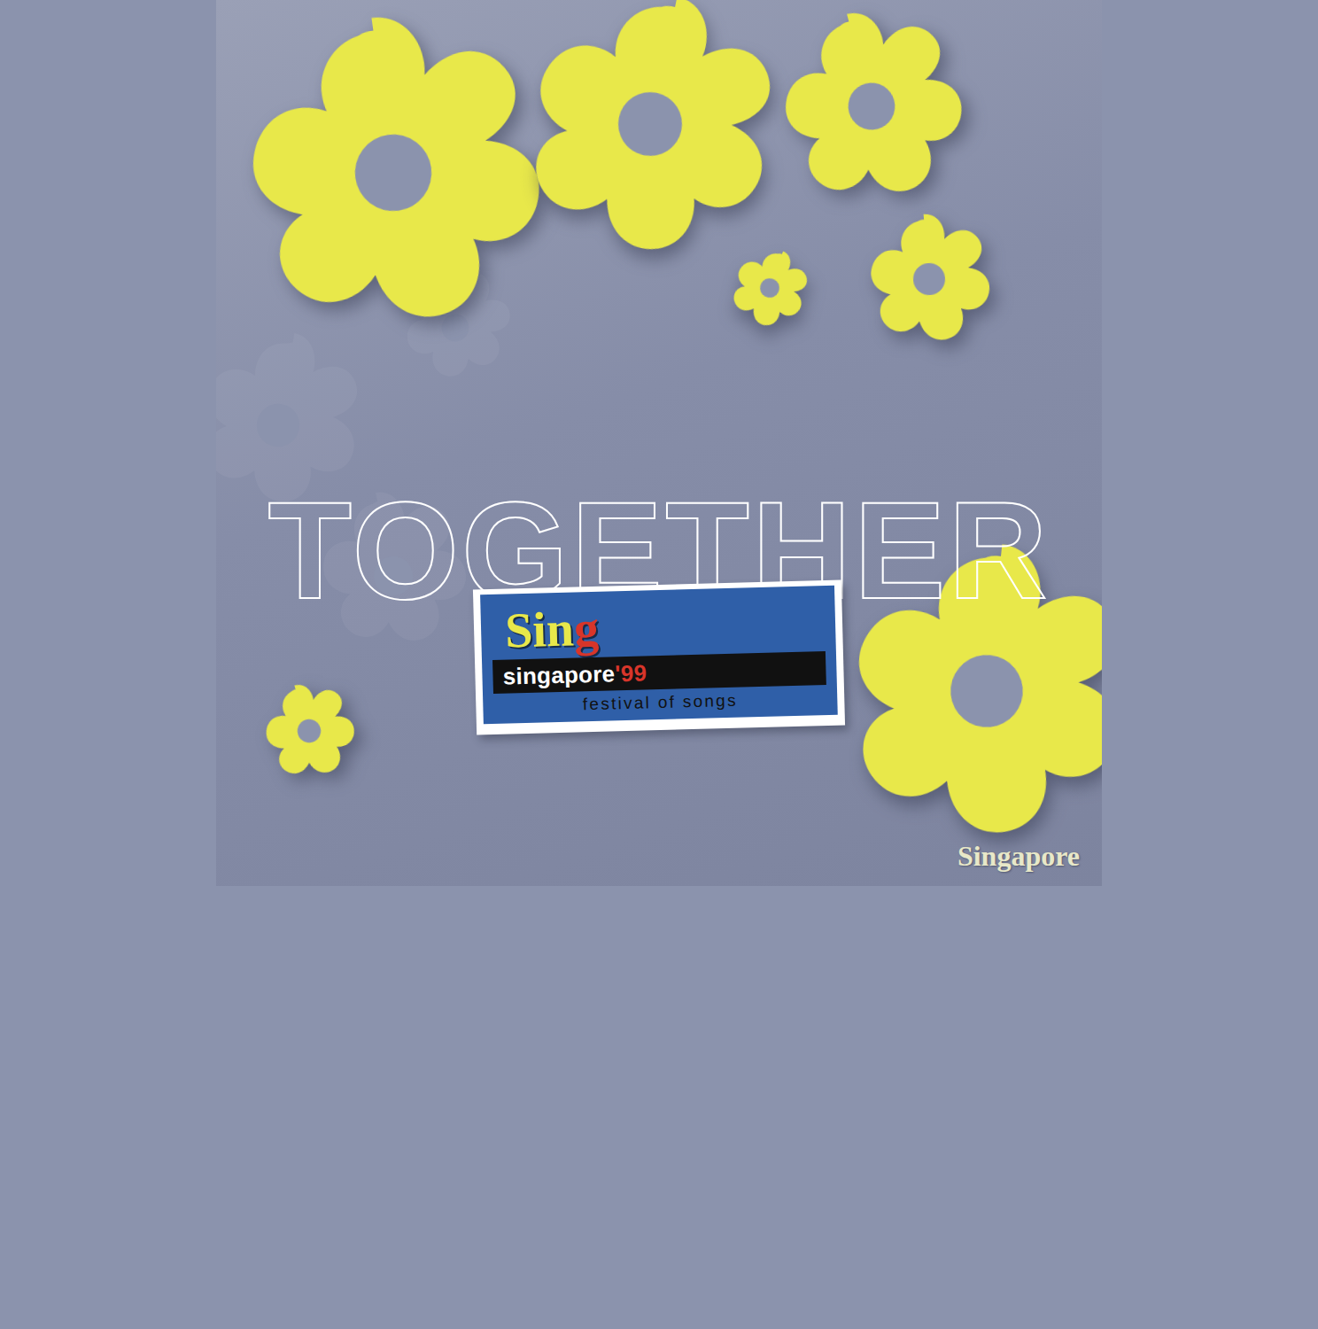TOGETHER
Sing
singapore'99
festival of songs
Singapore